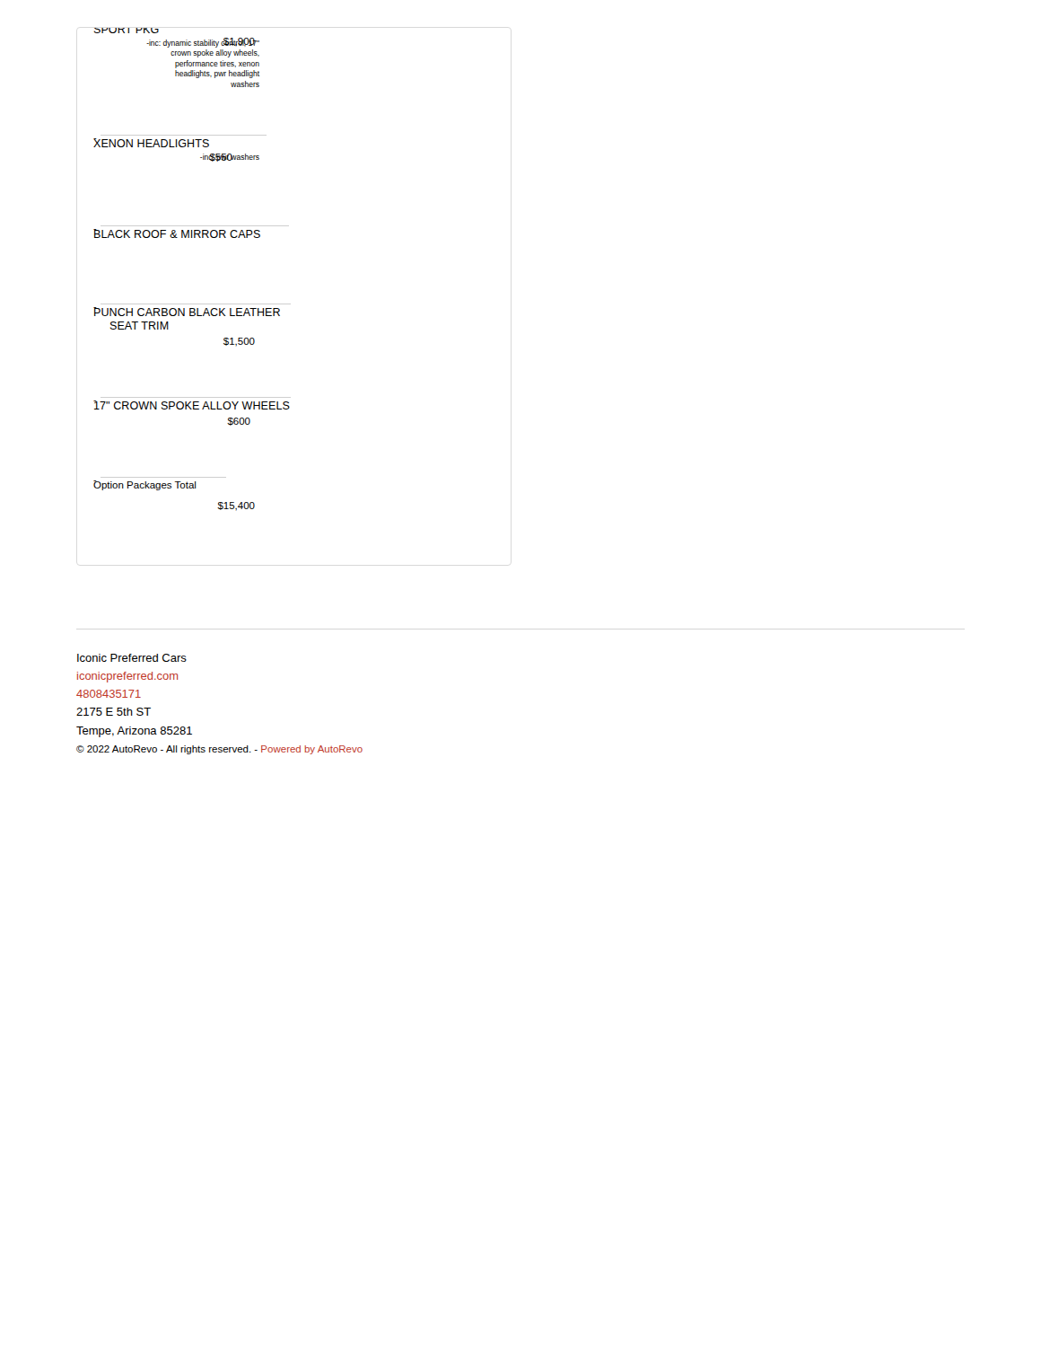-
SPORT PKG
-inc: dynamic stability control, 17"
crown spoke alloy wheels,
performance tires, xenon
headlights, pwr headlight
washers
$1,900
-
XENON HEADLIGHTS
-inc: pwr washers
$550
-
BLACK ROOF & MIRROR CAPS
-
PUNCH CARBON BLACK LEATHER SEAT TRIM
$1,500
-
17" CROWN SPOKE ALLOY WHEELS
$600
-
Option Packages Total
$15,400
Iconic Preferred Cars
iconicpreferred.com
4808435171
2175 E 5th ST
Tempe, Arizona 85281
© 2022 AutoRevo - All rights reserved. - Powered by AutoRevo